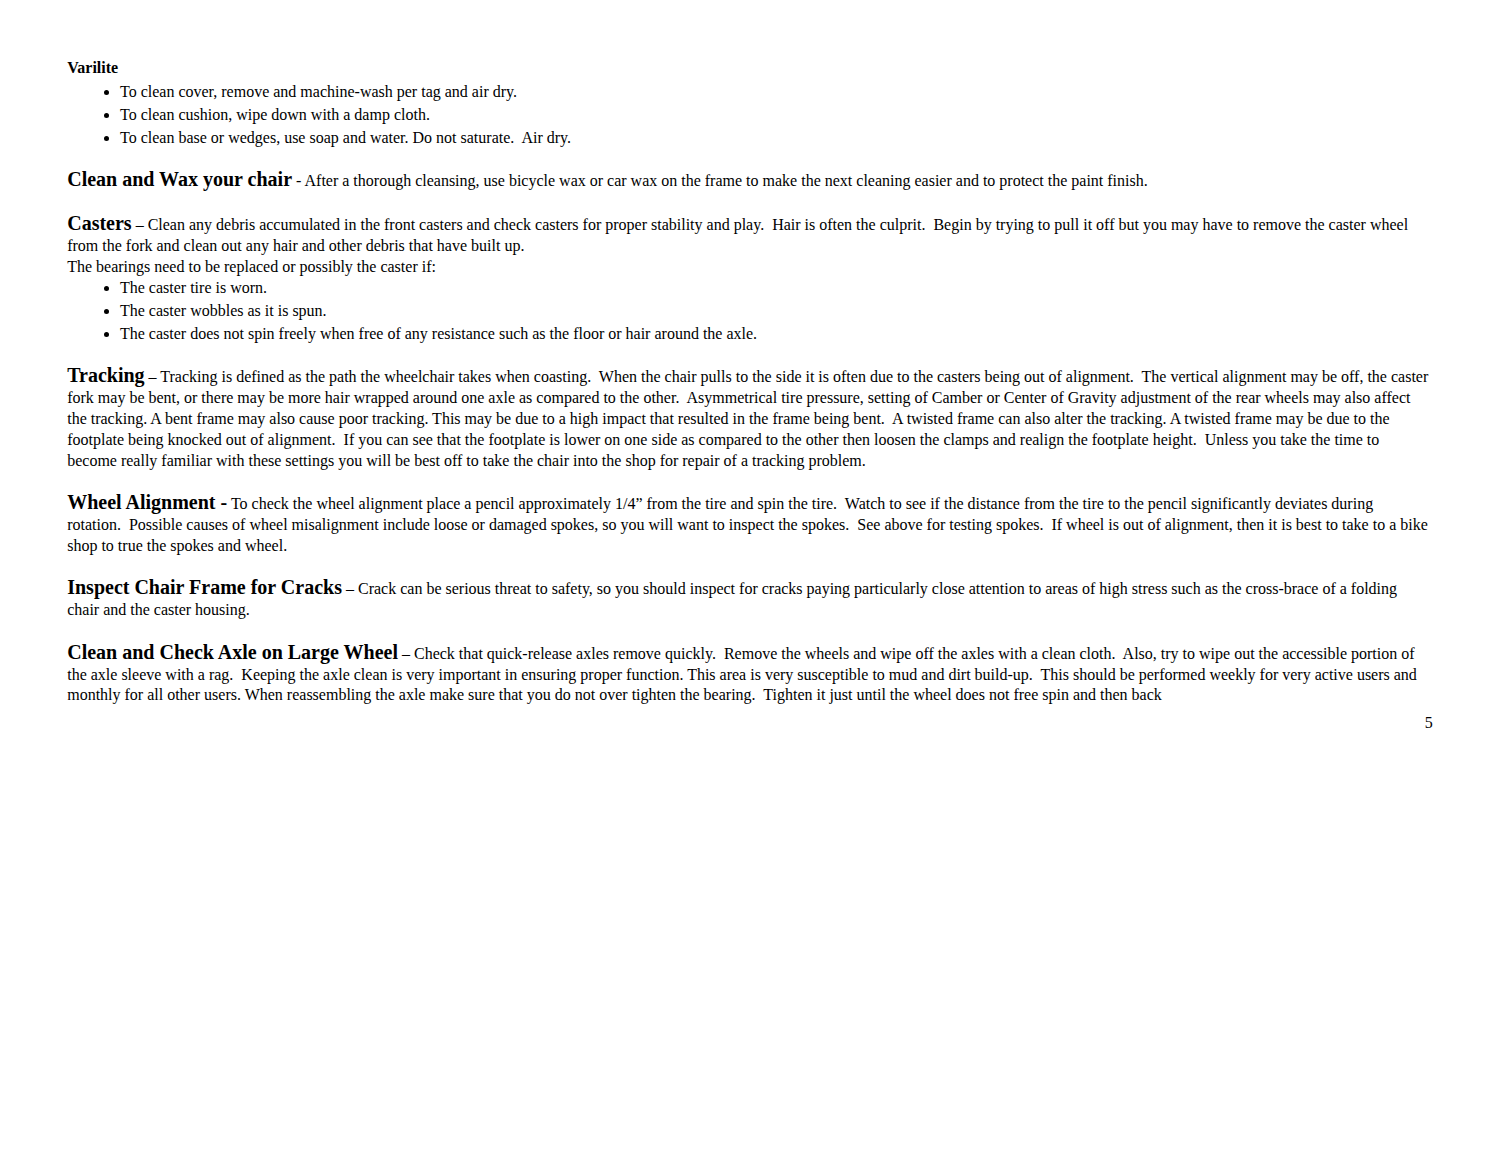Varilite
To clean cover, remove and machine-wash per tag and air dry.
To clean cushion, wipe down with a damp cloth.
To clean base or wedges, use soap and water. Do not saturate. Air dry.
Clean and Wax your chair - After a thorough cleansing, use bicycle wax or car wax on the frame to make the next cleaning easier and to protect the paint finish.
Casters – Clean any debris accumulated in the front casters and check casters for proper stability and play. Hair is often the culprit. Begin by trying to pull it off but you may have to remove the caster wheel from the fork and clean out any hair and other debris that have built up.
The bearings need to be replaced or possibly the caster if:
The caster tire is worn.
The caster wobbles as it is spun.
The caster does not spin freely when free of any resistance such as the floor or hair around the axle.
Tracking – Tracking is defined as the path the wheelchair takes when coasting. When the chair pulls to the side it is often due to the casters being out of alignment. The vertical alignment may be off, the caster fork may be bent, or there may be more hair wrapped around one axle as compared to the other. Asymmetrical tire pressure, setting of Camber or Center of Gravity adjustment of the rear wheels may also affect the tracking. A bent frame may also cause poor tracking. This may be due to a high impact that resulted in the frame being bent. A twisted frame can also alter the tracking. A twisted frame may be due to the footplate being knocked out of alignment. If you can see that the footplate is lower on one side as compared to the other then loosen the clamps and realign the footplate height. Unless you take the time to become really familiar with these settings you will be best off to take the chair into the shop for repair of a tracking problem.
Wheel Alignment - To check the wheel alignment place a pencil approximately 1/4” from the tire and spin the tire. Watch to see if the distance from the tire to the pencil significantly deviates during rotation. Possible causes of wheel misalignment include loose or damaged spokes, so you will want to inspect the spokes. See above for testing spokes. If wheel is out of alignment, then it is best to take to a bike shop to true the spokes and wheel.
Inspect Chair Frame for Cracks – Crack can be serious threat to safety, so you should inspect for cracks paying particularly close attention to areas of high stress such as the cross-brace of a folding chair and the caster housing.
Clean and Check Axle on Large Wheel – Check that quick-release axles remove quickly. Remove the wheels and wipe off the axles with a clean cloth. Also, try to wipe out the accessible portion of the axle sleeve with a rag. Keeping the axle clean is very important in ensuring proper function. This area is very susceptible to mud and dirt build-up. This should be performed weekly for very active users and monthly for all other users. When reassembling the axle make sure that you do not over tighten the bearing. Tighten it just until the wheel does not free spin and then back
5